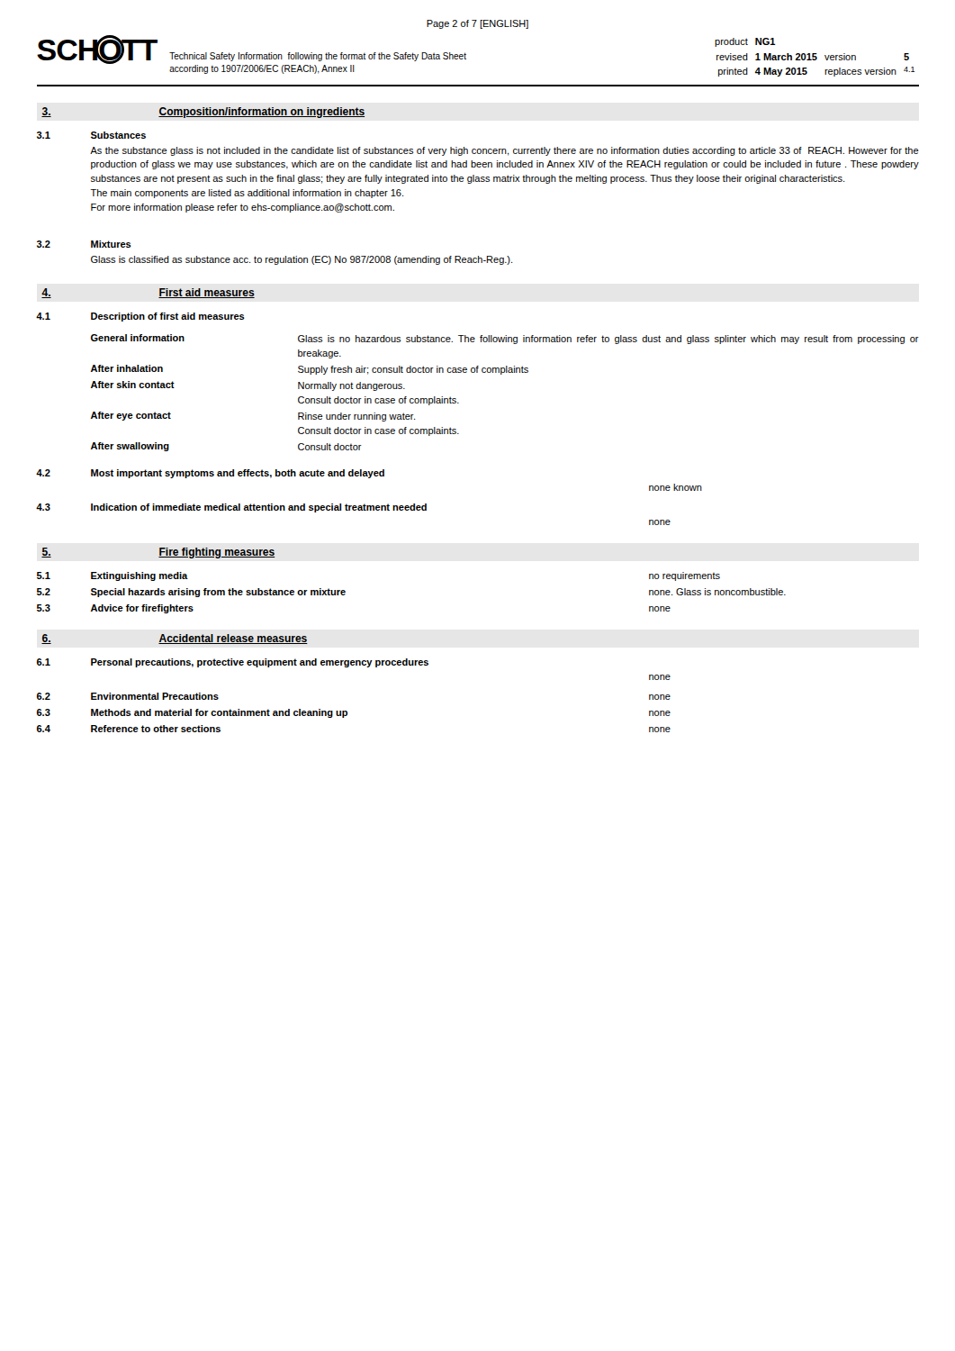Page 2 of 7 [ENGLISH]
SCHOTT
Technical Safety Information following the format of the Safety Data Sheet
according to 1907/2006/EC (REACh), Annex II
| product | NG1 | | |
| revised | 1 March 2015 | version | 5 |
| printed | 4 May 2015 | replaces version | 4.1 |
3. Composition/information on ingredients
3.1
Substances
As the substance glass is not included in the candidate list of substances of very high concern, currently there are no information duties according to article 33 of REACH. However for the production of glass we may use substances, which are on the candidate list and had been included in Annex XIV of the REACH regulation or could be included in future . These powdery substances are not present as such in the final glass; they are fully integrated into the glass matrix through the melting process. Thus they loose their original characteristics.
The main components are listed as additional information in chapter 16.
For more information please refer to ehs-compliance.ao@schott.com.
3.2
Mixtures
Glass is classified as substance acc. to regulation (EC) No 987/2008 (amending of Reach-Reg.).
4. First aid measures
4.1
Description of first aid measures
General information
Glass is no hazardous substance. The following information refer to glass dust and glass splinter which may result from processing or breakage.
After inhalation
Supply fresh air; consult doctor in case of complaints
After skin contact
Normally not dangerous.
Consult doctor in case of complaints.
After eye contact
Rinse under running water.
Consult doctor in case of complaints.
After swallowing
Consult doctor
4.2
Most important symptoms and effects, both acute and delayed
none known
4.3
Indication of immediate medical attention and special treatment needed
none
5. Fire fighting measures
5.1
Extinguishing media
no requirements
5.2
Special hazards arising from the substance or mixture
none. Glass is noncombustible.
5.3
Advice for firefighters
none
6. Accidental release measures
6.1
Personal precautions, protective equipment and emergency procedures
none
6.2
Environmental Precautions
none
6.3
Methods and material for containment and cleaning up
none
6.4
Reference to other sections
none